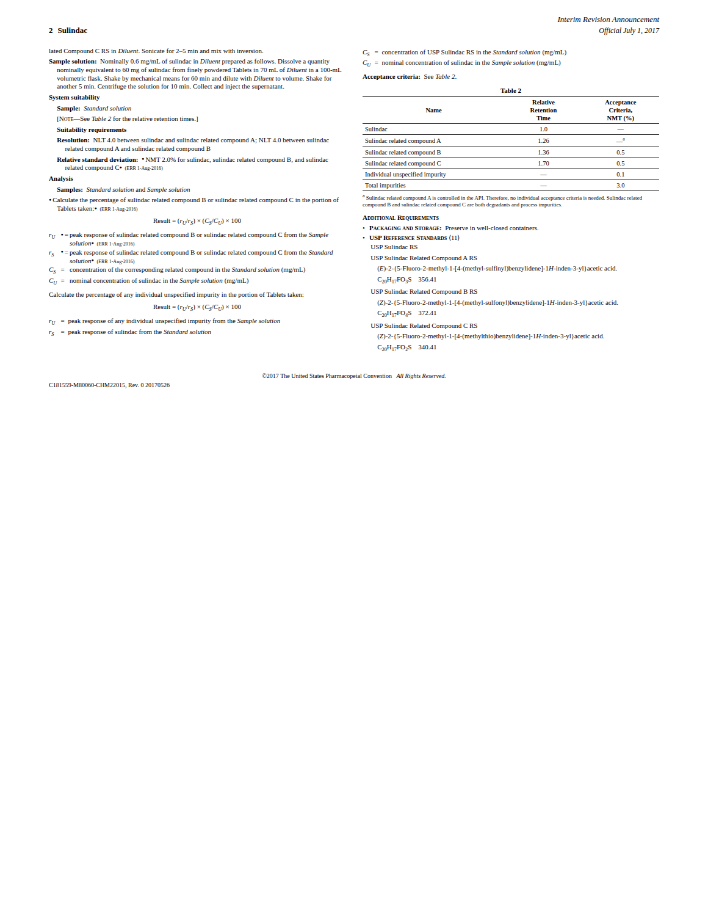Interim Revision Announcement
2 Sulindac
Official July 1, 2017
lated Compound C RS in Diluent. Sonicate for 2–5 min and mix with inversion.
Sample solution: Nominally 0.6 mg/mL of sulindac in Diluent prepared as follows. Dissolve a quantity nominally equivalent to 60 mg of sulindac from finely powdered Tablets in 70 mL of Diluent in a 100-mL volumetric flask. Shake by mechanical means for 60 min and dilute with Diluent to volume. Shake for another 5 min. Centrifuge the solution for 10 min. Collect and inject the supernatant.
System suitability
Sample: Standard solution
[Note—See Table 2 for the relative retention times.]
Suitability requirements
Resolution: NLT 4.0 between sulindac and sulindac related compound A; NLT 4.0 between sulindac related compound A and sulindac related compound B
Relative standard deviation: NMT 2.0% for sulindac, sulindac related compound B, and sulindac related compound C (ERR 1-Aug-2016)
Analysis
Samples: Standard solution and Sample solution
Calculate the percentage of sulindac related compound B or sulindac related compound C in the portion of Tablets taken: (ERR 1-Aug-2016)
Result = (rU/rS) × (CS/CU) × 100
| r U | = | peak response of sulindac related compound B or sulindac related compound C from the Sample solution (ERR 1-Aug-2016) |
| r S | = | peak response of sulindac related compound B or sulindac related compound C from the Standard solution (ERR 1-Aug-2016) |
| C S | = | concentration of the corresponding related compound in the Standard solution (mg/mL) |
| C U | = | nominal concentration of sulindac in the Sample solution (mg/mL) |
Calculate the percentage of any individual unspecified impurity in the portion of Tablets taken:
Result = (rU/rS) × (CS/CU) × 100
| r U | = | peak response of any individual unspecified impurity from the Sample solution |
| r S | = | peak response of sulindac from the Standard solution |
| C S | = | concentration of USP Sulindac RS in the Standard solution (mg/mL) |
| C U | = | nominal concentration of sulindac in the Sample solution (mg/mL) |
Acceptance criteria: See Table 2.
Table 2
| Name | Relative Retention Time | Acceptance Criteria, NMT (%) |
| --- | --- | --- |
| Sulindac | 1.0 | — |
| Sulindac related compound A | 1.26 | — a |
| Sulindac related compound B | 1.36 | 0.5 |
| Sulindac related compound C | 1.70 | 0.5 |
| Individual unspecified impurity | — | 0.1 |
| Total impurities | — | 3.0 |
a Sulindac related compound A is controlled in the API. Therefore, no individual acceptance criteria is needed. Sulindac related compound B and sulindac related compound C are both degradants and process impurities.
Additional Requirements
Packaging and Storage: Preserve in well-closed containers.
USP Reference Standards ⟨11⟩
USP Sulindac RS
USP Sulindac Related Compound A RS
(E)-2-{5-Fluoro-2-methyl-1-[4-(methyl-sulfinyl)benzylidene]-1H-inden-3-yl}acetic acid.
C20H17FO3S 356.41
USP Sulindac Related Compound B RS
(Z)-2-{5-Fluoro-2-methyl-1-[4-(methyl-sulfonyl)benzylidene]-1H-inden-3-yl}acetic acid.
C20H17FO4S 372.41
USP Sulindac Related Compound C RS
(Z)-2-{5-Fluoro-2-methyl-1-[4-(methylthio)benzylidene]-1H-inden-3-yl}acetic acid.
C20H17FO2S 340.41
©2017 The United States Pharmacopeial Convention All Rights Reserved.
C181559-M80060-CHM22015, Rev. 0 20170526